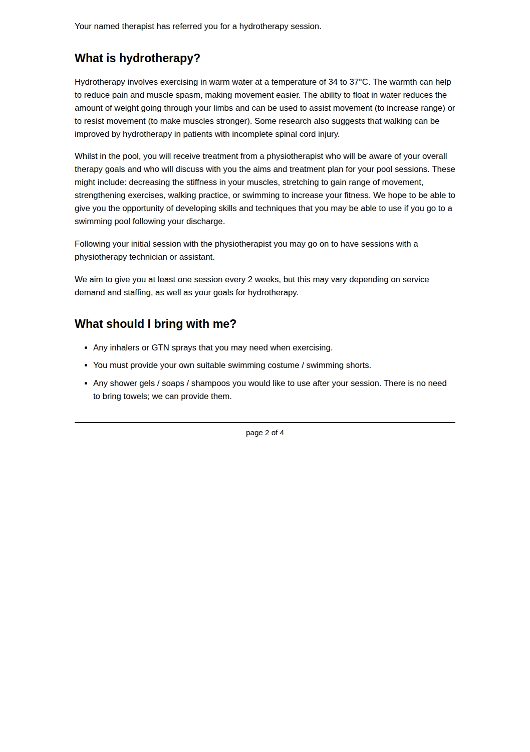Your named therapist has referred you for a hydrotherapy session.
What is hydrotherapy?
Hydrotherapy involves exercising in warm water at a temperature of 34 to 37°C. The warmth can help to reduce pain and muscle spasm, making movement easier. The ability to float in water reduces the amount of weight going through your limbs and can be used to assist movement (to increase range) or to resist movement (to make muscles stronger). Some research also suggests that walking can be improved by hydrotherapy in patients with incomplete spinal cord injury.
Whilst in the pool, you will receive treatment from a physiotherapist who will be aware of your overall therapy goals and who will discuss with you the aims and treatment plan for your pool sessions. These might include: decreasing the stiffness in your muscles, stretching to gain range of movement, strengthening exercises, walking practice, or swimming to increase your fitness. We hope to be able to give you the opportunity of developing skills and techniques that you may be able to use if you go to a swimming pool following your discharge.
Following your initial session with the physiotherapist you may go on to have sessions with a physiotherapy technician or assistant.
We aim to give you at least one session every 2 weeks, but this may vary depending on service demand and staffing, as well as your goals for hydrotherapy.
What should I bring with me?
Any inhalers or GTN sprays that you may need when exercising.
You must provide your own suitable swimming costume / swimming shorts.
Any shower gels / soaps / shampoos you would like to use after your session. There is no need to bring towels; we can provide them.
page 2 of 4